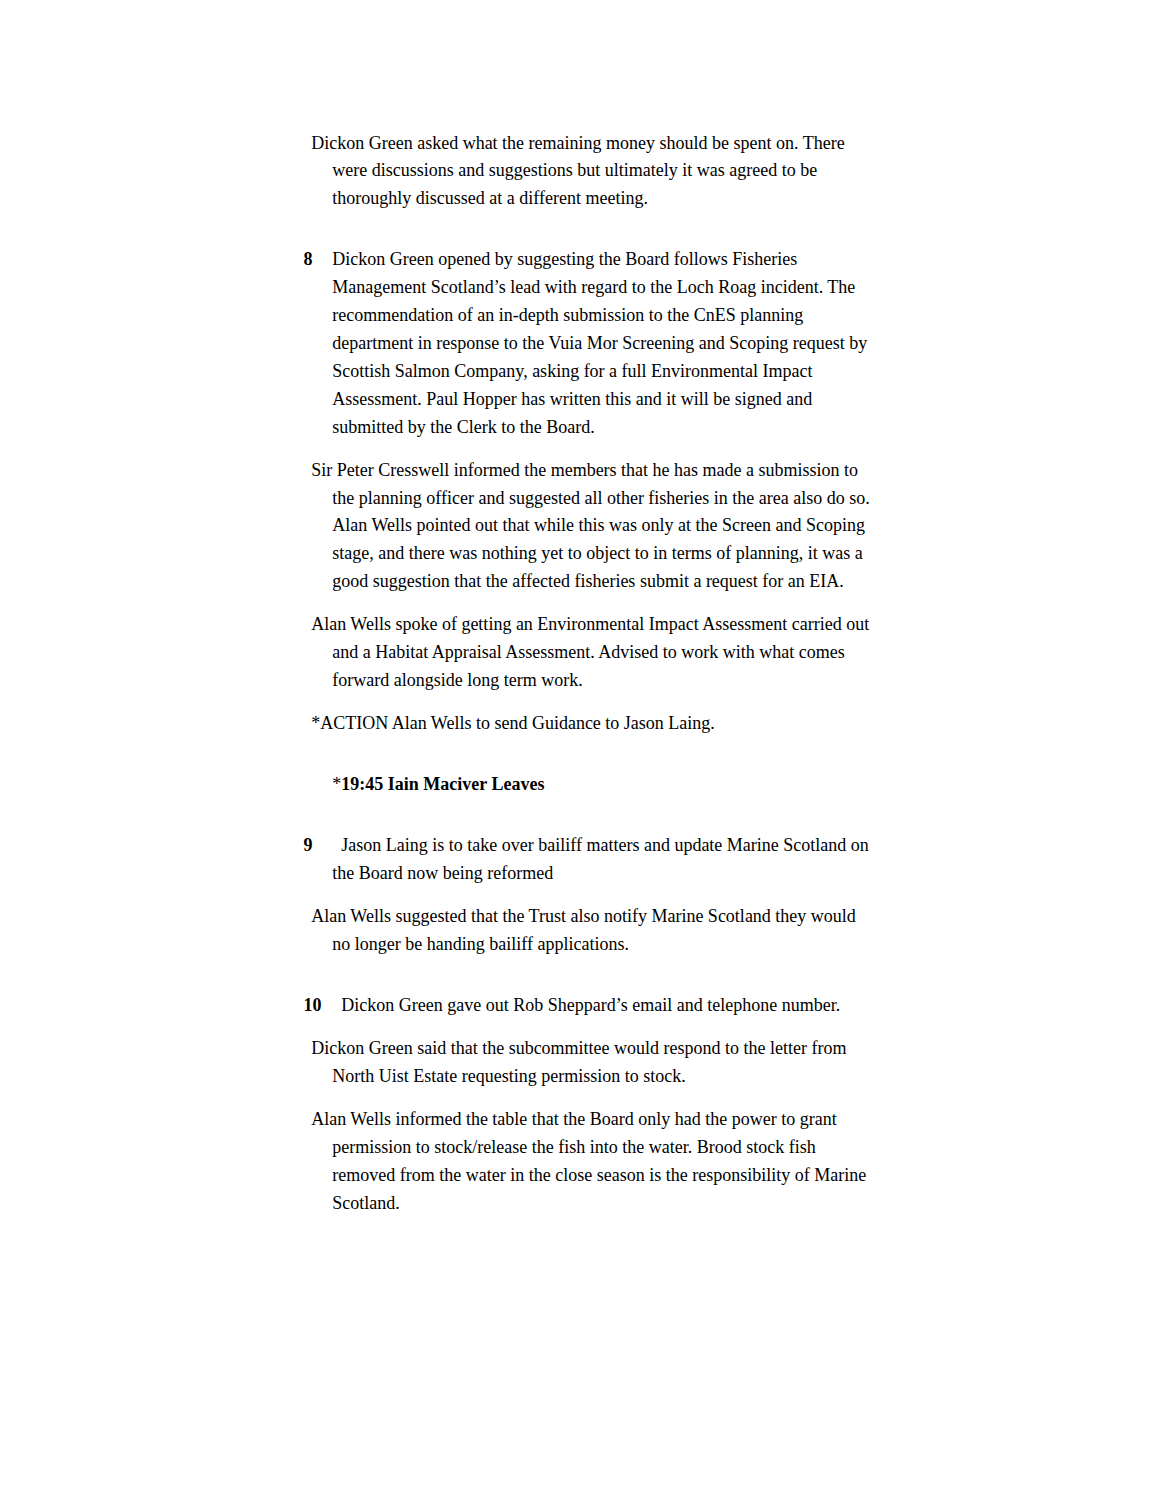Dickon Green asked what the remaining money should be spent on. There were discussions and suggestions but ultimately it was agreed to be thoroughly discussed at a different meeting.
8 Dickon Green opened by suggesting the Board follows Fisheries Management Scotland’s lead with regard to the Loch Roag incident. The recommendation of an in-depth submission to the CnES planning department in response to the Vuia Mor Screening and Scoping request by Scottish Salmon Company, asking for a full Environmental Impact Assessment. Paul Hopper has written this and it will be signed and submitted by the Clerk to the Board.
Sir Peter Cresswell informed the members that he has made a submission to the planning officer and suggested all other fisheries in the area also do so. Alan Wells pointed out that while this was only at the Screen and Scoping stage, and there was nothing yet to object to in terms of planning, it was a good suggestion that the affected fisheries submit a request for an EIA.
Alan Wells spoke of getting an Environmental Impact Assessment carried out and a Habitat Appraisal Assessment. Advised to work with what comes forward alongside long term work.
*ACTION Alan Wells to send Guidance to Jason Laing.
*19:45 Iain Maciver Leaves
9 Jason Laing is to take over bailiff matters and update Marine Scotland on the Board now being reformed
Alan Wells suggested that the Trust also notify Marine Scotland they would no longer be handing bailiff applications.
10 Dickon Green gave out Rob Sheppard’s email and telephone number.
Dickon Green said that the subcommittee would respond to the letter from North Uist Estate requesting permission to stock.
Alan Wells informed the table that the Board only had the power to grant permission to stock/release the fish into the water. Brood stock fish removed from the water in the close season is the responsibility of Marine Scotland.